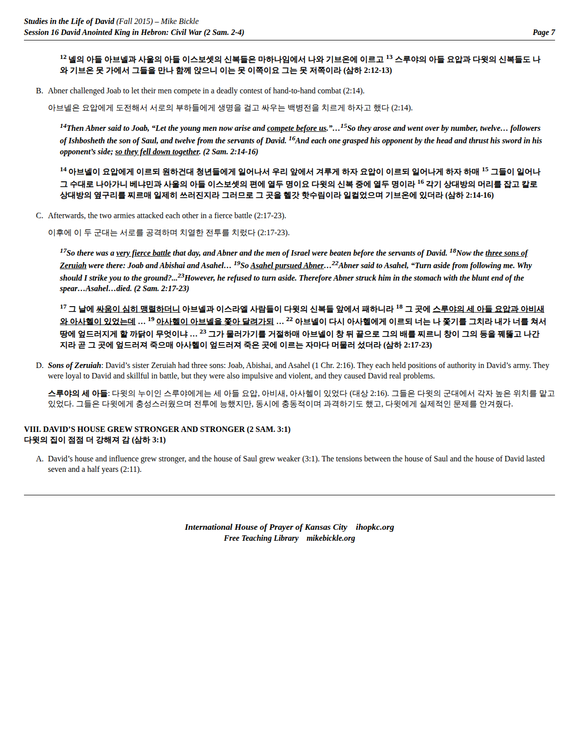Studies in the Life of David (Fall 2015) – Mike Bickle
Session 16 David Anointed King in Hebron: Civil War (2 Sam. 2-4)
Page 7
12 넬의 아들 아브넬과 사울의 아들 이스보셋의 신복들은 마하나임에서 나와 기브온에 이르고 13 스루야의 아들 요압과 다윗의 신복들도 나와 기브온 못 가에서 그들을 만나 함께 앉으니 이는 못 이쪽이요 그는 못 저쪽이라 (삼하 2:12-13)
B.
Abner challenged Joab to let their men compete in a deadly contest of hand-to-hand combat (2:14).
아브넬은 요압에게 도전해서 서로의 부하들에게 생명을 걸고 싸우는 백병전을 치르게 하자고 했다 (2:14).
14Then Abner said to Joab, “Let the young men now arise and compete before us.”…15So they arose and went over by number, twelve… followers of Ishbosheth the son of Saul, and twelve from the servants of David. 16And each one grasped his opponent by the head and thrust his sword in his opponent’s side; so they fell down together. (2 Sam. 2:14-16)
14 아브넬이 요압에게 이르되 원하건대 청년들에게 일어나서 우리 앞에서 겨루게 하자 요압이 이르되 일어나게 하자 하매 15 그들이 일어나 그 수대로 나아가니 베냐민과 사울의 아들 이스보셋의 편에 열두 명이요 다윗의 신복 중에 열두 명이라 16 각기 상대방의 머리를 잡고 칼로 상대방의 옆구리를 찌르매 일제히 쓰러진지라 그러므로 그 곳을 헬갓 핫수림이라 일컬었으며 기브온에 있더라 (삼하 2:14-16)
C.
Afterwards, the two armies attacked each other in a fierce battle (2:17-23).
이후에 이 두 군대는 서로를 공격하며 치열한 전투를 치렀다 (2:17-23).
17So there was a very fierce battle that day, and Abner and the men of Israel were beaten before the servants of David. 18Now the three sons of Zeruiah were there: Joab and Abishai and Asahel… 19So Asahel pursued Abner…22Abner said to Asahel, “Turn aside from following me. Why should I strike you to the ground?...23However, he refused to turn aside. Therefore Abner struck him in the stomach with the blunt end of the spear…Asahel…died. (2 Sam. 2:17-23)
17 그 날에 싸움이 심히 맹렬하더니 아브넬과 이스라엘 사람들이 다윗의 신복들 앞에서 패하니라 18 그 곳에 스루야의 세 아들 요압과 아비새와 아사헬이 있었는데 … 19 아사헬이 아브넬을 쫓아 달려가되 … 22 아브넬이 다시 아사헬에게 이르되 너는 나 쫓기를 그치라 내가 너를 쳐서 땅에 엎드러지게 할 까닭이 무엇이냐 … 23 그가 물러가기를 거절하매 아브넬이 창 뒤 끝으로 그의 배를 찌르니 창이 그의 등을 꿰뚫고 나간지라 곧 그 곳에 엎드러져 죽으매 아사헬이 엎드러져 죽은 곳에 이르는 자마다 머물러 섰더라 (삼하 2:17-23)
D.
Sons of Zeruiah: David’s sister Zeruiah had three sons: Joab, Abishai, and Asahel (1 Chr. 2:16). They each held positions of authority in David’s army. They were loyal to David and skillful in battle, but they were also impulsive and violent, and they caused David real problems.
스루야의 세 아들: 다윗의 누이인 스루야에게는 세 아들 요압, 아비새, 아사헬이 있었다 (대상 2:16). 그들은 다윗의 군대에서 각자 높은 위치를 맡고 있었다. 그들은 다윗에게 충성스러웠으며 전투에 능했지만, 동시에 충동적이며 과격하기도 했고, 다윗에게 실제적인 문제를 안겨줬다.
VIII. DAVID’S HOUSE GREW STRONGER AND STRONGER (2 SAM. 3:1) 다윗의 집이 점점 더 강해져 감 (삼하 3:1)
A.
David’s house and influence grew stronger, and the house of Saul grew weaker (3:1). The tensions between the house of Saul and the house of David lasted seven and a half years (2:11).
International House of Prayer of Kansas City ihopkc.org
Free Teaching Library mikebickle.org